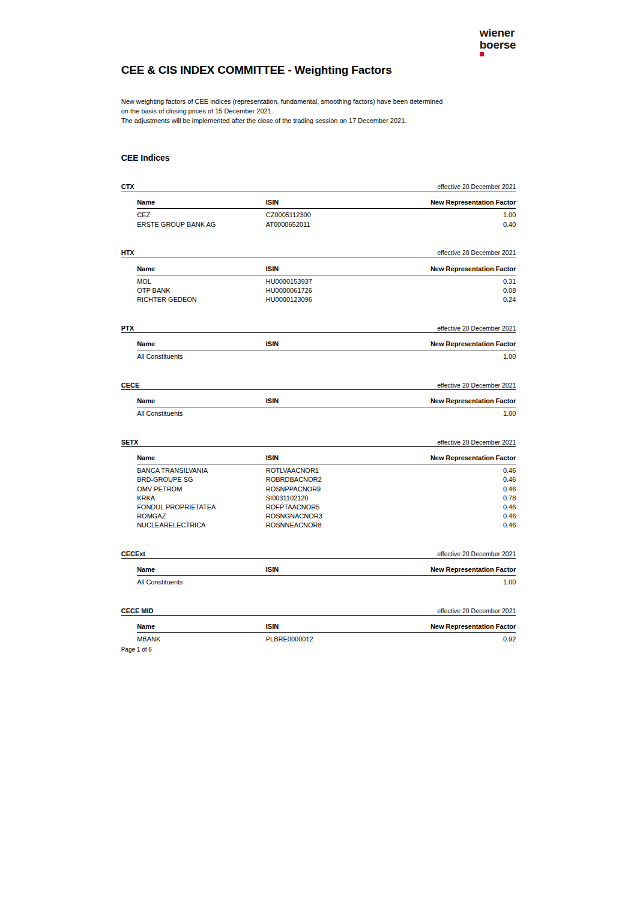wiener
boerse
CEE & CIS INDEX COMMITTEE - Weighting Factors
New weighting factors of CEE indices (representation, fundamental, smoothing factors) have been determined
on the basis of closing prices of 15 December 2021.
The adjustments will be implemented after the close of the trading session on 17 December 2021.
CEE Indices
CTX effective 20 December 2021
| Name | ISIN | New Representation Factor |
| --- | --- | --- |
| CEZ | CZ0005112300 | 1.00 |
| ERSTE GROUP BANK AG | AT0000652011 | 0.40 |
HTX effective 20 December 2021
| Name | ISIN | New Representation Factor |
| --- | --- | --- |
| MOL | HU0000153937 | 0.31 |
| OTP BANK | HU0000061726 | 0.08 |
| RICHTER GEDEON | HU0000123096 | 0.24 |
PTX effective 20 December 2021
| Name | ISIN | New Representation Factor |
| --- | --- | --- |
| All Constituents | | 1.00 |
CECE effective 20 December 2021
| Name | ISIN | New Representation Factor |
| --- | --- | --- |
| All Constituents | | 1.00 |
SETX effective 20 December 2021
| Name | ISIN | New Representation Factor |
| --- | --- | --- |
| BANCA TRANSILVANIA | ROTLVAACNOR1 | 0.46 |
| BRD-GROUPE SG | ROBRDBACNOR2 | 0.46 |
| OMV PETROM | ROSNPPACNOR9 | 0.46 |
| KRKA | SI0031102120 | 0.78 |
| FONDUL PROPRIETATEA | ROFPTAACNOR5 | 0.46 |
| ROMGAZ | ROSNGNACNOR3 | 0.46 |
| NUCLEARELECTRICA | ROSNNEACNOR8 | 0.46 |
CECExt effective 20 December 2021
| Name | ISIN | New Representation Factor |
| --- | --- | --- |
| All Constituents | | 1.00 |
CECE MID effective 20 December 2021
| Name | ISIN | New Representation Factor |
| --- | --- | --- |
| MBANK | PLBRE0000012 | 0.92 |
Page 1 of 6